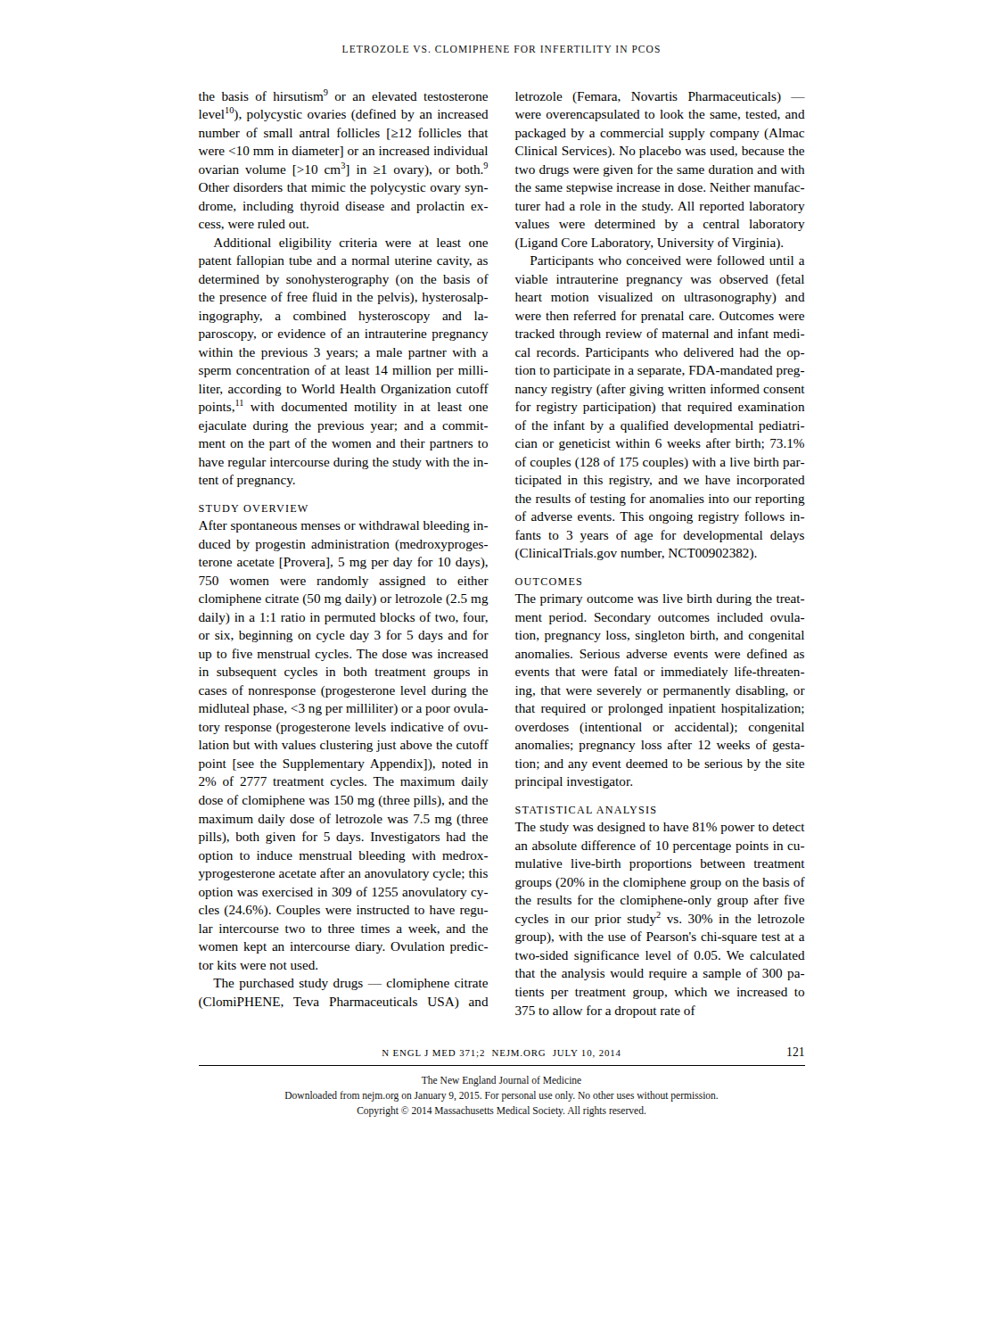Letrozole vs. Clomiphene for Infertility in PCOS
the basis of hirsutism9 or an elevated testosterone level10), polycystic ovaries (defined by an increased number of small antral follicles [≥12 follicles that were <10 mm in diameter] or an increased individual ovarian volume [>10 cm3] in ≥1 ovary), or both.9 Other disorders that mimic the polycystic ovary syndrome, including thyroid disease and prolactin excess, were ruled out.
Additional eligibility criteria were at least one patent fallopian tube and a normal uterine cavity, as determined by sonohysterography (on the basis of the presence of free fluid in the pelvis), hysterosalpingography, a combined hysteroscopy and laparoscopy, or evidence of an intrauterine pregnancy within the previous 3 years; a male partner with a sperm concentration of at least 14 million per milliliter, according to World Health Organization cutoff points,11 with documented motility in at least one ejaculate during the previous year; and a commitment on the part of the women and their partners to have regular intercourse during the study with the intent of pregnancy.
Study Overview
After spontaneous menses or withdrawal bleeding induced by progestin administration (medroxyprogesterone acetate [Provera], 5 mg per day for 10 days), 750 women were randomly assigned to either clomiphene citrate (50 mg daily) or letrozole (2.5 mg daily) in a 1:1 ratio in permuted blocks of two, four, or six, beginning on cycle day 3 for 5 days and for up to five menstrual cycles. The dose was increased in subsequent cycles in both treatment groups in cases of nonresponse (progesterone level during the midluteal phase, <3 ng per milliliter) or a poor ovulatory response (progesterone levels indicative of ovulation but with values clustering just above the cutoff point [see the Supplementary Appendix]), noted in 2% of 2777 treatment cycles. The maximum daily dose of clomiphene was 150 mg (three pills), and the maximum daily dose of letrozole was 7.5 mg (three pills), both given for 5 days. Investigators had the option to induce menstrual bleeding with medroxyprogesterone acetate after an anovulatory cycle; this option was exercised in 309 of 1255 anovulatory cycles (24.6%). Couples were instructed to have regular intercourse two to three times a week, and the women kept an intercourse diary. Ovulation predictor kits were not used.
The purchased study drugs — clomiphene citrate (ClomiPHENE, Teva Pharmaceuticals USA) and letrozole (Femara, Novartis Pharmaceuticals) — were overencapsulated to look the same, tested, and packaged by a commercial supply company (Almac Clinical Services). No placebo was used, because the two drugs were given for the same duration and with the same stepwise increase in dose. Neither manufacturer had a role in the study. All reported laboratory values were determined by a central laboratory (Ligand Core Laboratory, University of Virginia).
Participants who conceived were followed until a viable intrauterine pregnancy was observed (fetal heart motion visualized on ultrasonography) and were then referred for prenatal care. Outcomes were tracked through review of maternal and infant medical records. Participants who delivered had the option to participate in a separate, FDA-mandated pregnancy registry (after giving written informed consent for registry participation) that required examination of the infant by a qualified developmental pediatrician or geneticist within 6 weeks after birth; 73.1% of couples (128 of 175 couples) with a live birth participated in this registry, and we have incorporated the results of testing for anomalies into our reporting of adverse events. This ongoing registry follows infants to 3 years of age for developmental delays (ClinicalTrials.gov number, NCT00902382).
Outcomes
The primary outcome was live birth during the treatment period. Secondary outcomes included ovulation, pregnancy loss, singleton birth, and congenital anomalies. Serious adverse events were defined as events that were fatal or immediately life-threatening, that were severely or permanently disabling, or that required or prolonged inpatient hospitalization; overdoses (intentional or accidental); congenital anomalies; pregnancy loss after 12 weeks of gestation; and any event deemed to be serious by the site principal investigator.
Statistical Analysis
The study was designed to have 81% power to detect an absolute difference of 10 percentage points in cumulative live-birth proportions between treatment groups (20% in the clomiphene group on the basis of the results for the clomiphene-only group after five cycles in our prior study2 vs. 30% in the letrozole group), with the use of Pearson's chi-square test at a two-sided significance level of 0.05. We calculated that the analysis would require a sample of 300 patients per treatment group, which we increased to 375 to allow for a dropout rate of
N Engl J Med 371;2 nejm.org July 10, 2014 121
The New England Journal of Medicine
Downloaded from nejm.org on January 9, 2015. For personal use only. No other uses without permission.
Copyright © 2014 Massachusetts Medical Society. All rights reserved.